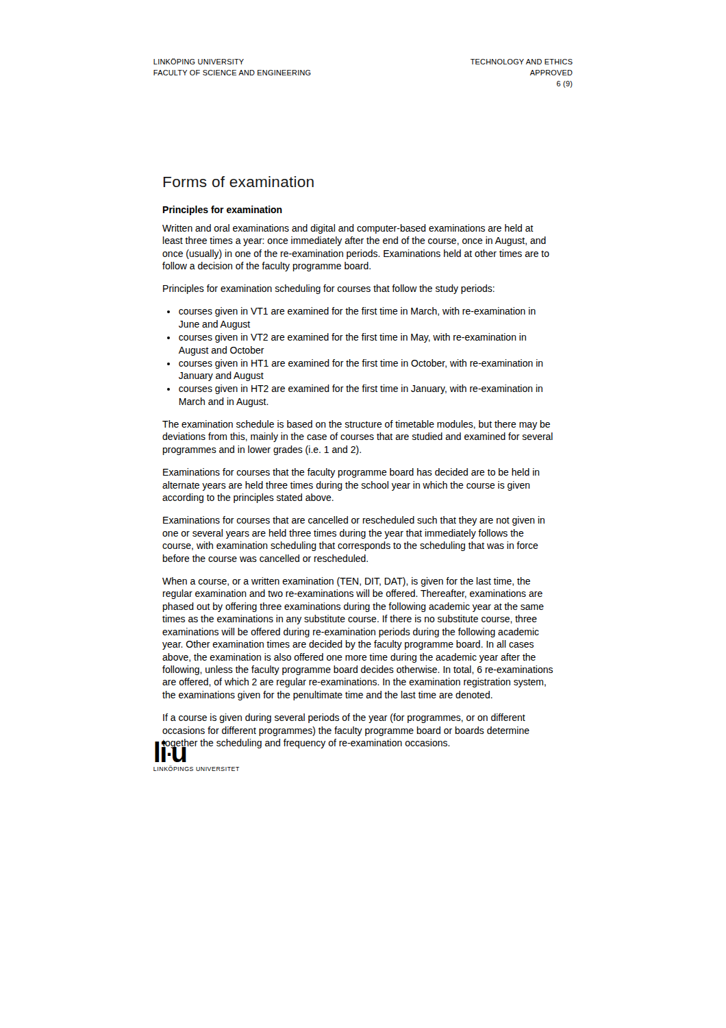Linköping University
Faculty of Science and Engineering
Technology and Ethics
Approved
6 (9)
Forms of examination
Principles for examination
Written and oral examinations and digital and computer-based examinations are held at least three times a year: once immediately after the end of the course, once in August, and once (usually) in one of the re-examination periods. Examinations held at other times are to follow a decision of the faculty programme board.
Principles for examination scheduling for courses that follow the study periods:
courses given in VT1 are examined for the first time in March, with re-examination in June and August
courses given in VT2 are examined for the first time in May, with re-examination in August and October
courses given in HT1 are examined for the first time in October, with re-examination in January and August
courses given in HT2 are examined for the first time in January, with re-examination in March and in August.
The examination schedule is based on the structure of timetable modules, but there may be deviations from this, mainly in the case of courses that are studied and examined for several programmes and in lower grades (i.e. 1 and 2).
Examinations for courses that the faculty programme board has decided are to be held in alternate years are held three times during the school year in which the course is given according to the principles stated above.
Examinations for courses that are cancelled or rescheduled such that they are not given in one or several years are held three times during the year that immediately follows the course, with examination scheduling that corresponds to the scheduling that was in force before the course was cancelled or rescheduled.
When a course, or a written examination (TEN, DIT, DAT), is given for the last time, the regular examination and two re-examinations will be offered. Thereafter, examinations are phased out by offering three examinations during the following academic year at the same times as the examinations in any substitute course. If there is no substitute course, three examinations will be offered during re-examination periods during the following academic year. Other examination times are decided by the faculty programme board. In all cases above, the examination is also offered one more time during the academic year after the following, unless the faculty programme board decides otherwise. In total, 6 re-examinations are offered, of which 2 are regular re-examinations. In the examination registration system, the examinations given for the penultimate time and the last time are denoted.
If a course is given during several periods of the year (for programmes, or on different occasions for different programmes) the faculty programme board or boards determine together the scheduling and frequency of re-examination occasions.
li. u
LINKÖPINGS UNIVERSITET